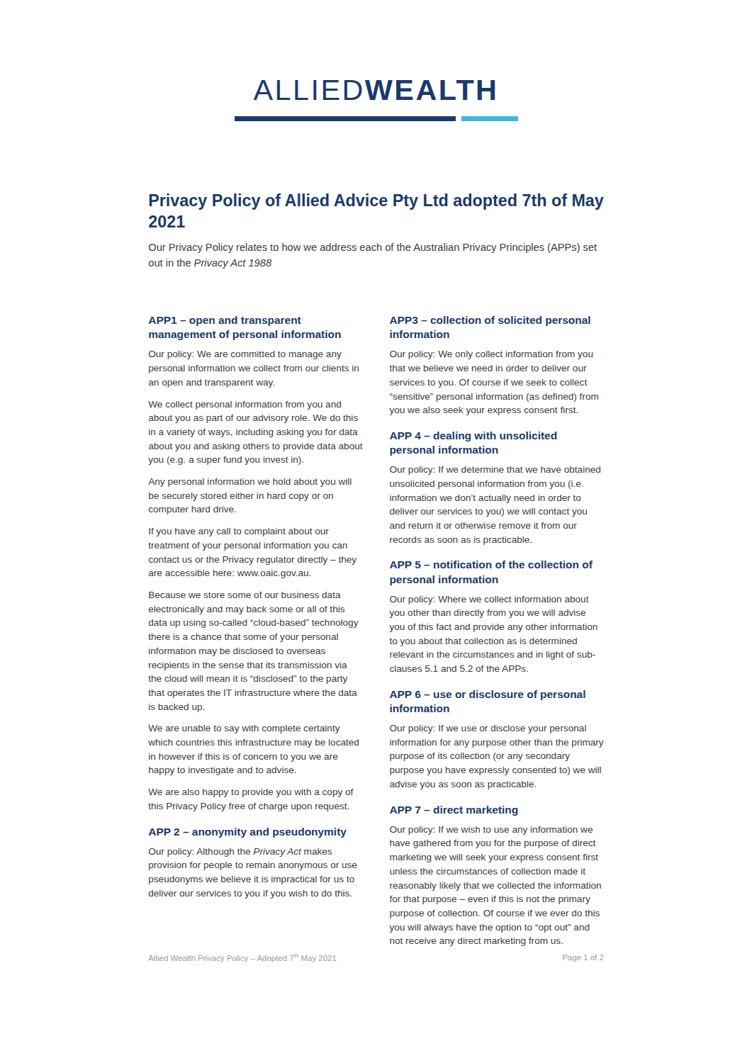ALLIEDWEALTH
Privacy Policy of Allied Advice Pty Ltd adopted 7th of May 2021
Our Privacy Policy relates to how we address each of the Australian Privacy Principles (APPs) set out in the Privacy Act 1988
APP1 – open and transparent management of personal information
Our policy: We are committed to manage any personal information we collect from our clients in an open and transparent way.
We collect personal information from you and about you as part of our advisory role. We do this in a variety of ways, including asking you for data about you and asking others to provide data about you (e.g. a super fund you invest in).
Any personal information we hold about you will be securely stored either in hard copy or on computer hard drive.
If you have any call to complaint about our treatment of your personal information you can contact us or the Privacy regulator directly – they are accessible here: www.oaic.gov.au.
Because we store some of our business data electronically and may back some or all of this data up using so-called “cloud-based” technology there is a chance that some of your personal information may be disclosed to overseas recipients in the sense that its transmission via the cloud will mean it is “disclosed” to the party that operates the IT infrastructure where the data is backed up.
We are unable to say with complete certainty which countries this infrastructure may be located in however if this is of concern to you we are happy to investigate and to advise.
We are also happy to provide you with a copy of this Privacy Policy free of charge upon request.
APP 2 – anonymity and pseudonymity
Our policy: Although the Privacy Act makes provision for people to remain anonymous or use pseudonyms we believe it is impractical for us to deliver our services to you if you wish to do this.
APP3 – collection of solicited personal information
Our policy: We only collect information from you that we believe we need in order to deliver our services to you. Of course if we seek to collect “sensitive” personal information (as defined) from you we also seek your express consent first.
APP 4 – dealing with unsolicited personal information
Our policy: If we determine that we have obtained unsolicited personal information from you (i.e. information we don’t actually need in order to deliver our services to you) we will contact you and return it or otherwise remove it from our records as soon as is practicable.
APP 5 – notification of the collection of personal information
Our policy: Where we collect information about you other than directly from you we will advise you of this fact and provide any other information to you about that collection as is determined relevant in the circumstances and in light of sub-clauses 5.1 and 5.2 of the APPs.
APP 6 – use or disclosure of personal information
Our policy: If we use or disclose your personal information for any purpose other than the primary purpose of its collection (or any secondary purpose you have expressly consented to) we will advise you as soon as practicable.
APP 7 – direct marketing
Our policy: If we wish to use any information we have gathered from you for the purpose of direct marketing we will seek your express consent first unless the circumstances of collection made it reasonably likely that we collected the information for that purpose – even if this is not the primary purpose of collection. Of course if we ever do this you will always have the option to “opt out” and not receive any direct marketing from us.
Allied Wealth Privacy Policy – Adopted 7th May 2021
Page 1 of 2